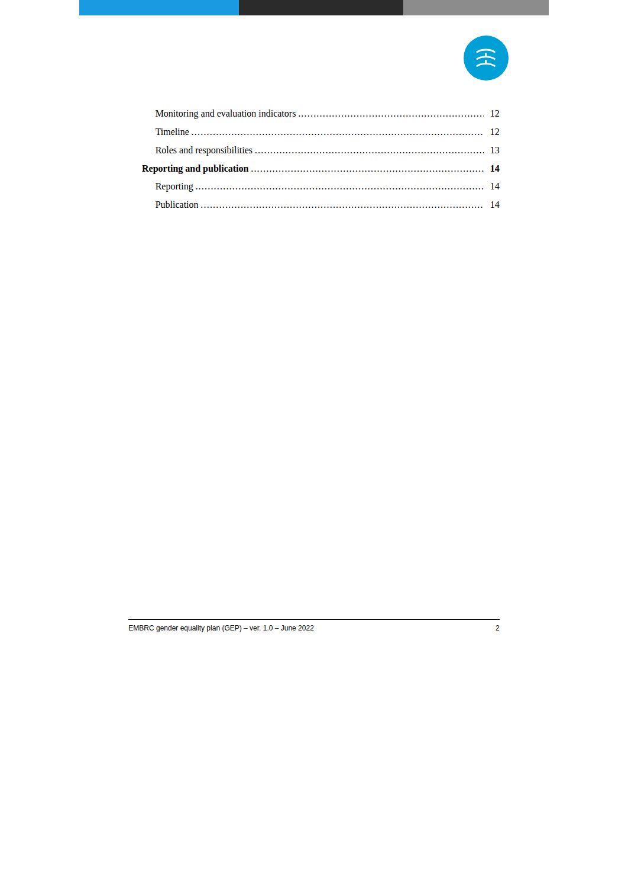Monitoring and evaluation indicators ......................................................................................... 12
Timeline ....................................................................................................................... 12
Roles and responsibilities ....................................................................................................... 13
Reporting and publication ......................................................................................................... 14
Reporting ..................................................................................................................... 14
Publication ................................................................................................................... 14
EMBRC gender equality plan (GEP) – ver. 1.0 – June 2022
2